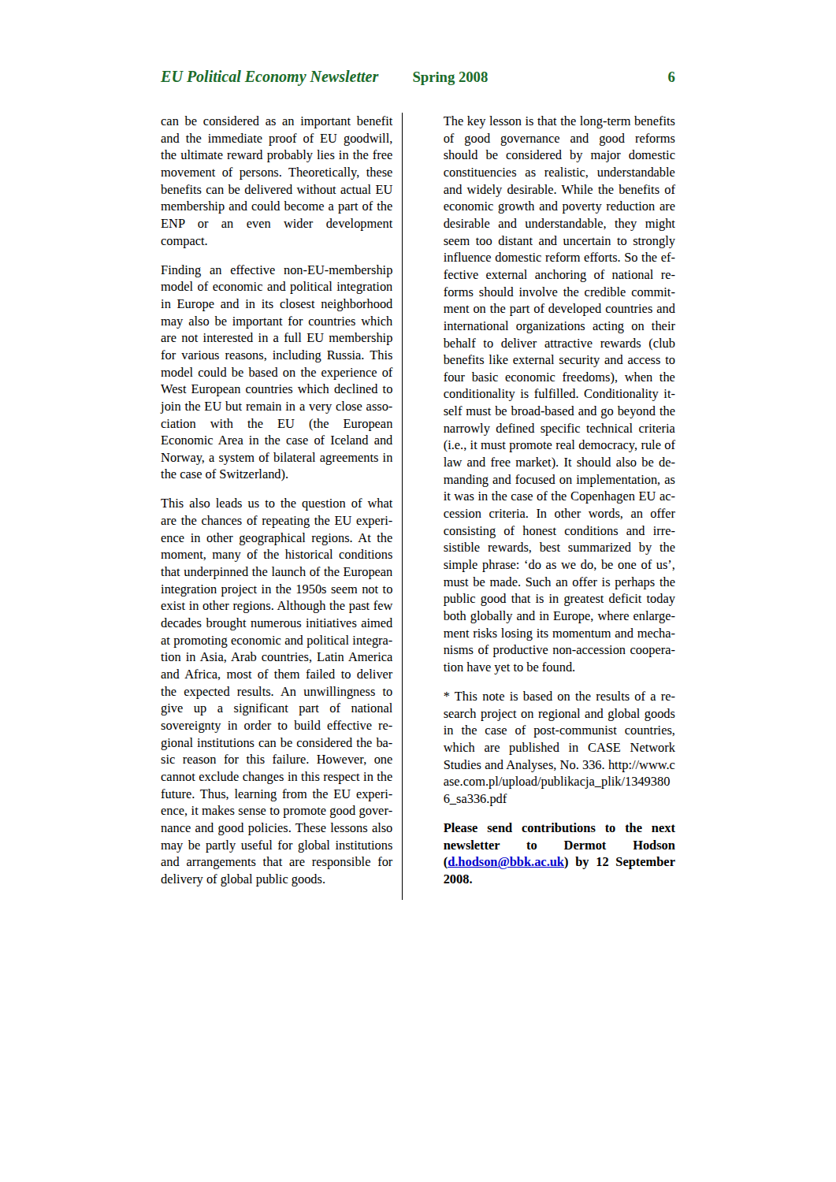EU Political Economy Newsletter Spring 2008 6
can be considered as an important benefit and the immediate proof of EU goodwill, the ultimate reward probably lies in the free movement of persons. Theoretically, these benefits can be delivered without actual EU membership and could become a part of the ENP or an even wider development compact.
Finding an effective non-EU-membership model of economic and political integration in Europe and in its closest neighborhood may also be important for countries which are not interested in a full EU membership for various reasons, including Russia. This model could be based on the experience of West European countries which declined to join the EU but remain in a very close association with the EU (the European Economic Area in the case of Iceland and Norway, a system of bilateral agreements in the case of Switzerland).
This also leads us to the question of what are the chances of repeating the EU experience in other geographical regions. At the moment, many of the historical conditions that underpinned the launch of the European integration project in the 1950s seem not to exist in other regions. Although the past few decades brought numerous initiatives aimed at promoting economic and political integration in Asia, Arab countries, Latin America and Africa, most of them failed to deliver the expected results. An unwillingness to give up a significant part of national sovereignty in order to build effective regional institutions can be considered the basic reason for this failure. However, one cannot exclude changes in this respect in the future. Thus, learning from the EU experience, it makes sense to promote good governance and good policies. These lessons also may be partly useful for global institutions and arrangements that are responsible for delivery of global public goods.
The key lesson is that the long-term benefits of good governance and good reforms should be considered by major domestic constituencies as realistic, understandable and widely desirable. While the benefits of economic growth and poverty reduction are desirable and understandable, they might seem too distant and uncertain to strongly influence domestic reform efforts. So the effective external anchoring of national reforms should involve the credible commitment on the part of developed countries and international organizations acting on their behalf to deliver attractive rewards (club benefits like external security and access to four basic economic freedoms), when the conditionality is fulfilled. Conditionality itself must be broad-based and go beyond the narrowly defined specific technical criteria (i.e., it must promote real democracy, rule of law and free market). It should also be demanding and focused on implementation, as it was in the case of the Copenhagen EU accession criteria. In other words, an offer consisting of honest conditions and irresistible rewards, best summarized by the simple phrase: ‘do as we do, be one of us’, must be made. Such an offer is perhaps the public good that is in greatest deficit today both globally and in Europe, where enlargement risks losing its momentum and mechanisms of productive non-accession cooperation have yet to be found.
* This note is based on the results of a research project on regional and global goods in the case of post-communist countries, which are published in CASE Network Studies and Analyses, No. 336. http://www.case.com.pl/upload/publikacja_plik/13493806_sa336.pdf
Please send contributions to the next newsletter to Dermot Hodson (d.hodson@bbk.ac.uk) by 12 September 2008.